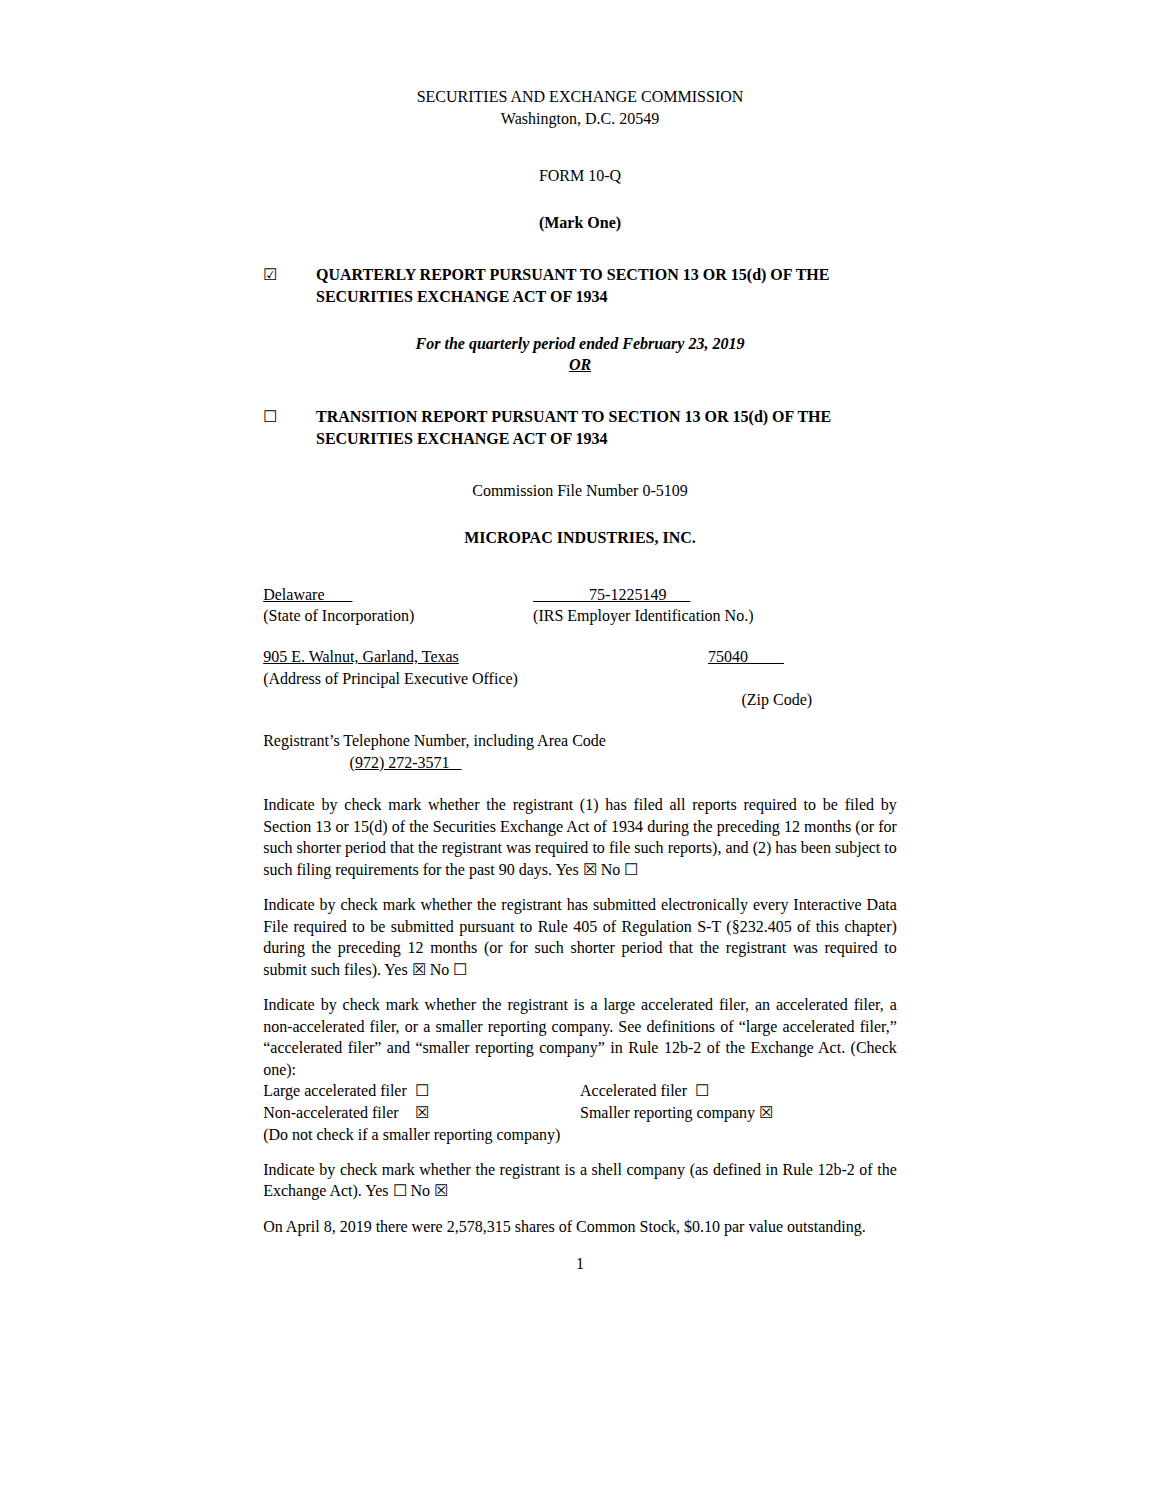SECURITIES AND EXCHANGE COMMISSION
Washington, D.C. 20549
FORM 10-Q
(Mark One)
| ☑ | QUARTERLY REPORT PURSUANT TO SECTION 13 OR 15(d) OF THE SECURITIES EXCHANGE ACT OF 1934 |
For the quarterly period ended February 23, 2019
OR
| ☐ | TRANSITION REPORT PURSUANT TO SECTION 13 OR 15(d) OF THE SECURITIES EXCHANGE ACT OF 1934 |
Commission File Number 0-5109
MICROPAC INDUSTRIES, INC.
| Delaware | 75-1225149 |
| (State of Incorporation) | (IRS Employer Identification No.) |
| 905 E. Walnut, Garland, Texas | 75040 |
| (Address of Principal Executive Office) | |
| | (Zip Code) |
Registrant’s Telephone Number, including Area Code
(972) 272-3571
Indicate by check mark whether the registrant (1) has filed all reports required to be filed by Section 13 or 15(d) of the Securities Exchange Act of 1934 during the preceding 12 months (or for such shorter period that the registrant was required to file such reports), and (2) has been subject to such filing requirements for the past 90 days. Yes ☒ No ☐
Indicate by check mark whether the registrant has submitted electronically every Interactive Data File required to be submitted pursuant to Rule 405 of Regulation S-T (§232.405 of this chapter) during the preceding 12 months (or for such shorter period that the registrant was required to submit such files). Yes ☒ No ☐
Indicate by check mark whether the registrant is a large accelerated filer, an accelerated filer, a non-accelerated filer, or a smaller reporting company. See definitions of “large accelerated filer,” “accelerated filer” and “smaller reporting company” in Rule 12b-2 of the Exchange Act. (Check one):
| Large accelerated filer ☐ | Accelerated filer ☐ |
| Non-accelerated filer ☒ | Smaller reporting company ☒ |
| (Do not check if a smaller reporting company) |
Indicate by check mark whether the registrant is a shell company (as defined in Rule 12b-2 of the Exchange Act). Yes ☐ No ☒
On April 8, 2019 there were 2,578,315 shares of Common Stock, $0.10 par value outstanding.
1